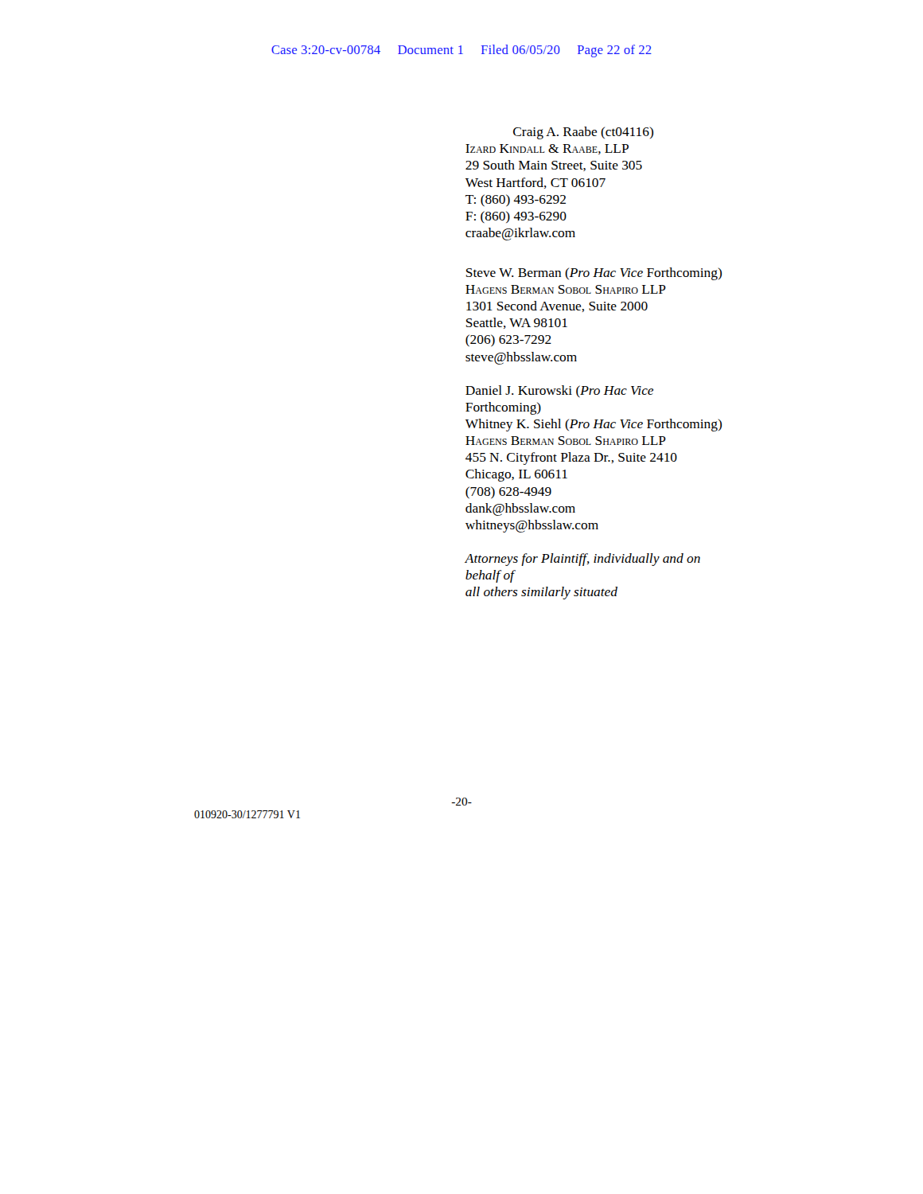Case 3:20-cv-00784 Document 1 Filed 06/05/20 Page 22 of 22
Craig A. Raabe (ct04116)
Izard Kindall & Raabe, LLP
29 South Main Street, Suite 305
West Hartford, CT 06107
T: (860) 493-6292
F: (860) 493-6290
craabe@ikrlaw.com
Steve W. Berman (Pro Hac Vice Forthcoming)
Hagens Berman Sobol Shapiro LLP
1301 Second Avenue, Suite 2000
Seattle, WA 98101
(206) 623-7292
steve@hbsslaw.com
Daniel J. Kurowski (Pro Hac Vice Forthcoming)
Whitney K. Siehl (Pro Hac Vice Forthcoming)
Hagens Berman Sobol Shapiro LLP
455 N. Cityfront Plaza Dr., Suite 2410
Chicago, IL 60611
(708) 628-4949
dank@hbsslaw.com
whitneys@hbsslaw.com
Attorneys for Plaintiff, individually and on behalf of
all others similarly situated
-20-
010920-30/1277791 V1